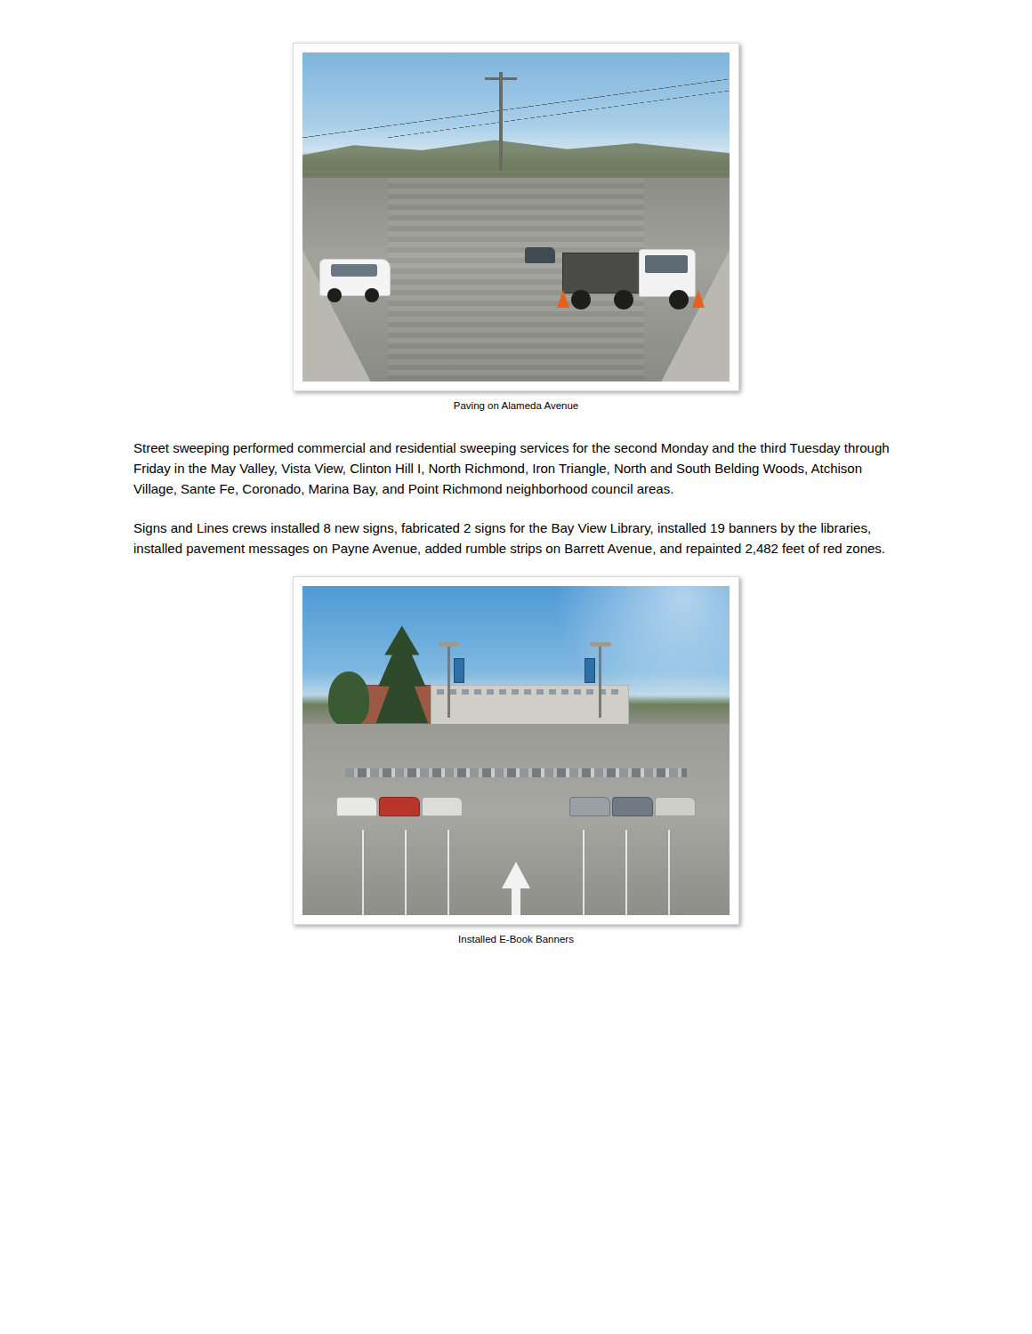Paving on Alameda Avenue
Street sweeping performed commercial and residential sweeping services for the second Monday and the third Tuesday through Friday in the May Valley, Vista View, Clinton Hill I, North Richmond, Iron Triangle, North and South Belding Woods, Atchison Village, Sante Fe, Coronado, Marina Bay, and Point Richmond neighborhood council areas.
Signs and Lines crews installed 8 new signs, fabricated 2 signs for the Bay View Library, installed 19 banners by the libraries, installed pavement messages on Payne Avenue, added rumble strips on Barrett Avenue, and repainted 2,482 feet of red zones.
Installed E-Book Banners